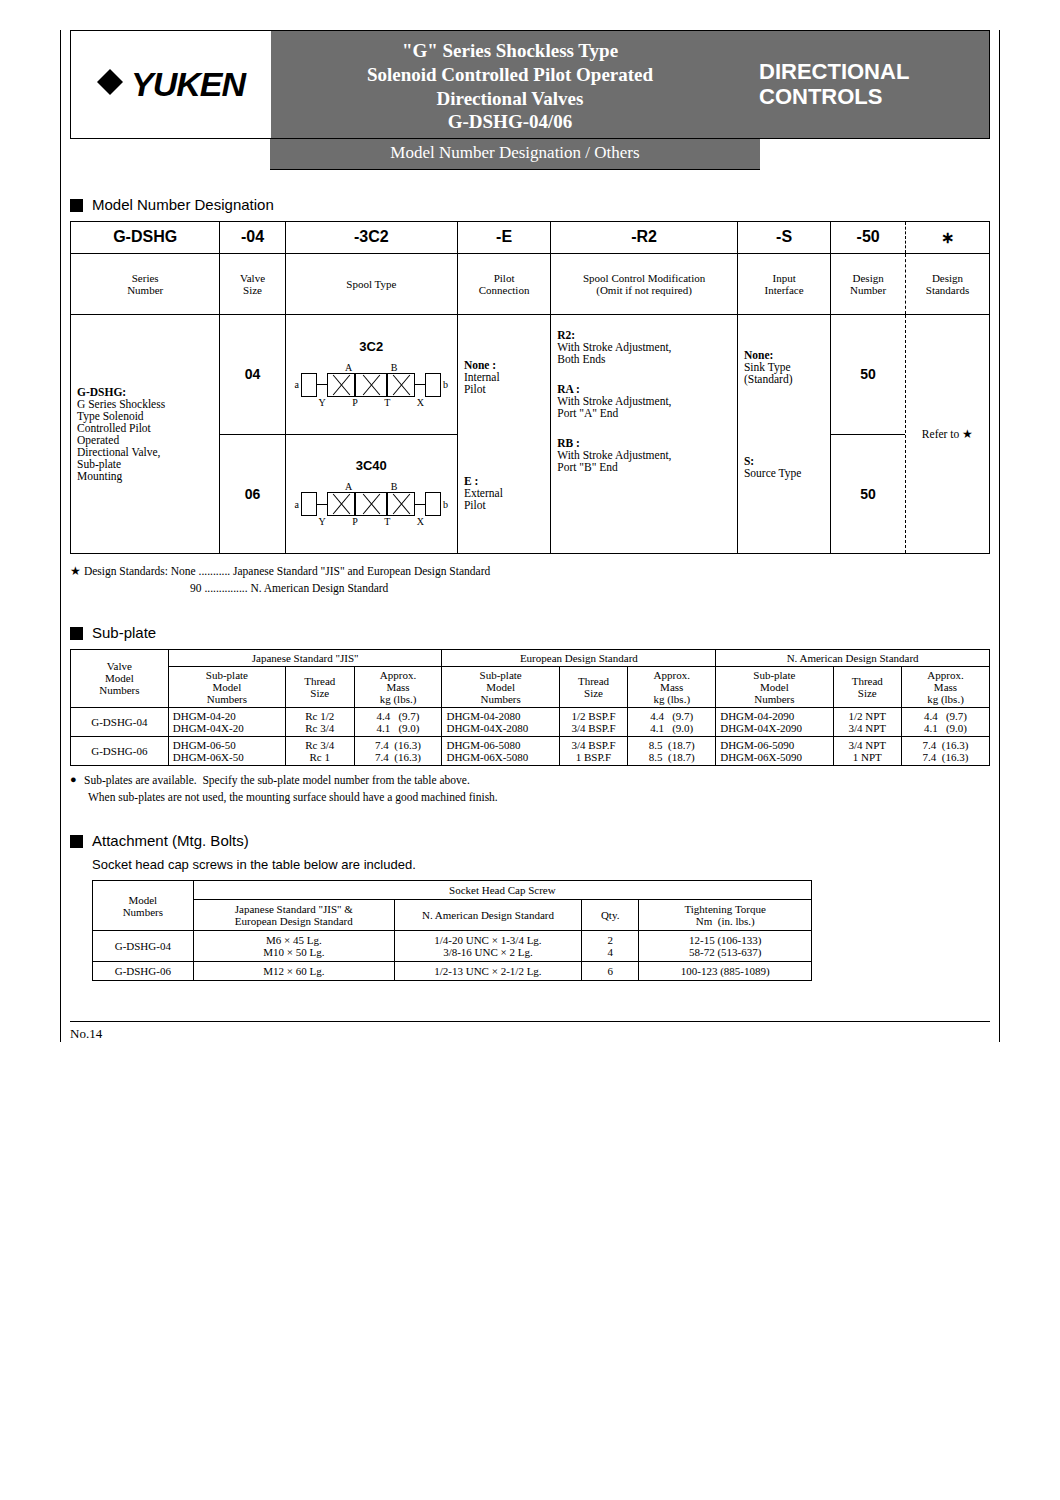YUKEN
"G" Series Shockless Type
Solenoid Controlled Pilot Operated
Directional Valves
G-DSHG-04/06
DIRECTIONAL
CONTROLS
Model Number Designation / Others
Model Number Designation
| G-DSHG | -04 | -3C2 | -E | -R2 | -S | -50 | ∗ |
| Series Number | Valve Size | Spool Type | Pilot Connection | Spool Control Modification (Omit if not required) | Input Interface | Design Number | Design Standards |
| G-DSHG: G Series Shockless Type Solenoid Controlled Pilot Operated Directional Valve, Sub-plate Mounting | / 04 / / 06 / | / 3C2 A B a b Y P T X / / 3C40 A B a b Y P T X / | None : Internal Pilot E : External Pilot | R2: With Stroke Adjustment, Both Ends RA : With Stroke Adjustment, Port "A" End RB : With Stroke Adjustment, Port "B" End | None: Sink Type (Standard) S: Source Type | / 50 / / 50 / | Refer to ★ |
★ Design Standards: None ........... Japanese Standard "JIS" and European Design Standard
90 ............... N. American Design Standard
Sub-plate
| Valve Model Numbers | Japanese Standard "JIS" | European Design Standard | N. American Design Standard |
| --- | --- | --- | --- |
| Sub-plate Model Numbers | Thread Size | Approx. Mass kg (lbs.) | Sub-plate Model Numbers | Thread Size | Approx. Mass kg (lbs.) | Sub-plate Model Numbers | Thread Size | Approx. Mass kg (lbs.) |
| G-DSHG-04 | DHGM-04-20 DHGM-04X-20 | Rc 1/2 Rc 3/4 | 4.4 (9.7) 4.1 (9.0) | DHGM-04-2080 DHGM-04X-2080 | 1/2 BSP.F 3/4 BSP.F | 4.4 (9.7) 4.1 (9.0) | DHGM-04-2090 DHGM-04X-2090 | 1/2 NPT 3/4 NPT | 4.4 (9.7) 4.1 (9.0) |
| G-DSHG-06 | DHGM-06-50 DHGM-06X-50 | Rc 3/4 Rc 1 | 7.4 (16.3) 7.4 (16.3) | DHGM-06-5080 DHGM-06X-5080 | 3/4 BSP.F 1 BSP.F | 8.5 (18.7) 8.5 (18.7) | DHGM-06-5090 DHGM-06X-5090 | 3/4 NPT 1 NPT | 7.4 (16.3) 7.4 (16.3) |
Sub-plates are available. Specify the sub-plate model number from the table above. When sub-plates are not used, the mounting surface should have a good machined finish.
Attachment (Mtg. Bolts)
Socket head cap screws in the table below are included.
| Model Numbers | Socket Head Cap Screw |
| --- | --- |
| Japanese Standard "JIS" & European Design Standard | N. American Design Standard | Qty. | Tightening Torque Nm (in. lbs.) |
| G-DSHG-04 | M6 × 45 Lg. M10 × 50 Lg. | 1/4-20 UNC × 1-3/4 Lg. 3/8-16 UNC × 2 Lg. | 2 4 | 12-15 (106-133) 58-72 (513-637) |
| G-DSHG-06 | M12 × 60 Lg. | 1/2-13 UNC × 2-1/2 Lg. | 6 | 100-123 (885-1089) |
No.14